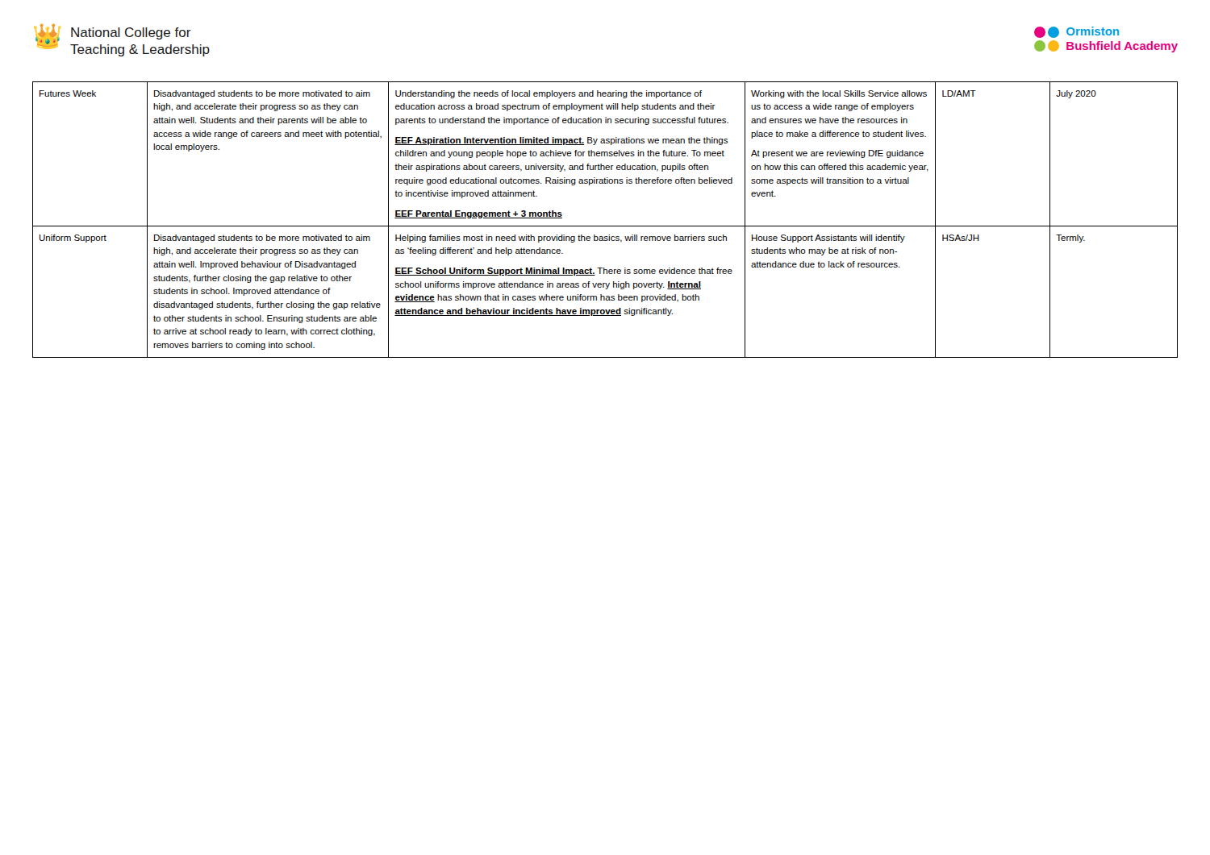👑
National College for Teaching & Leadership
Ormiston Bushfield Academy
| Futures Week | Disadvantaged students to be more motivated to aim high, and accelerate their progress so as they can attain well. Students and their parents will be able to access a wide range of careers and meet with potential, local employers. | Understanding the needs of local employers and hearing the importance of education across a broad spectrum of employment will help students and their parents to understand the importance of education in securing successful futures. EEF Aspiration Intervention limited impact. By aspirations we mean the things children and young people hope to achieve for themselves in the future. To meet their aspirations about careers, university, and further education, pupils often require good educational outcomes. Raising aspirations is therefore often believed to incentivise improved attainment. EEF Parental Engagement + 3 months | Working with the local Skills Service allows us to access a wide range of employers and ensures we have the resources in place to make a difference to student lives. At present we are reviewing DfE guidance on how this can offered this academic year, some aspects will transition to a virtual event. | LD/AMT | July 2020 |
| Uniform Support | Disadvantaged students to be more motivated to aim high, and accelerate their progress so as they can attain well. Improved behaviour of Disadvantaged students, further closing the gap relative to other students in school. Improved attendance of disadvantaged students, further closing the gap relative to other students in school. Ensuring students are able to arrive at school ready to learn, with correct clothing, removes barriers to coming into school. | Helping families most in need with providing the basics, will remove barriers such as ‘feeling different’ and help attendance. EEF School Uniform Support Minimal Impact. There is some evidence that free school uniforms improve attendance in areas of very high poverty. Internal evidence has shown that in cases where uniform has been provided, both attendance and behaviour incidents have improved significantly. | House Support Assistants will identify students who may be at risk of non-attendance due to lack of resources. | HSAs/JH | Termly. |